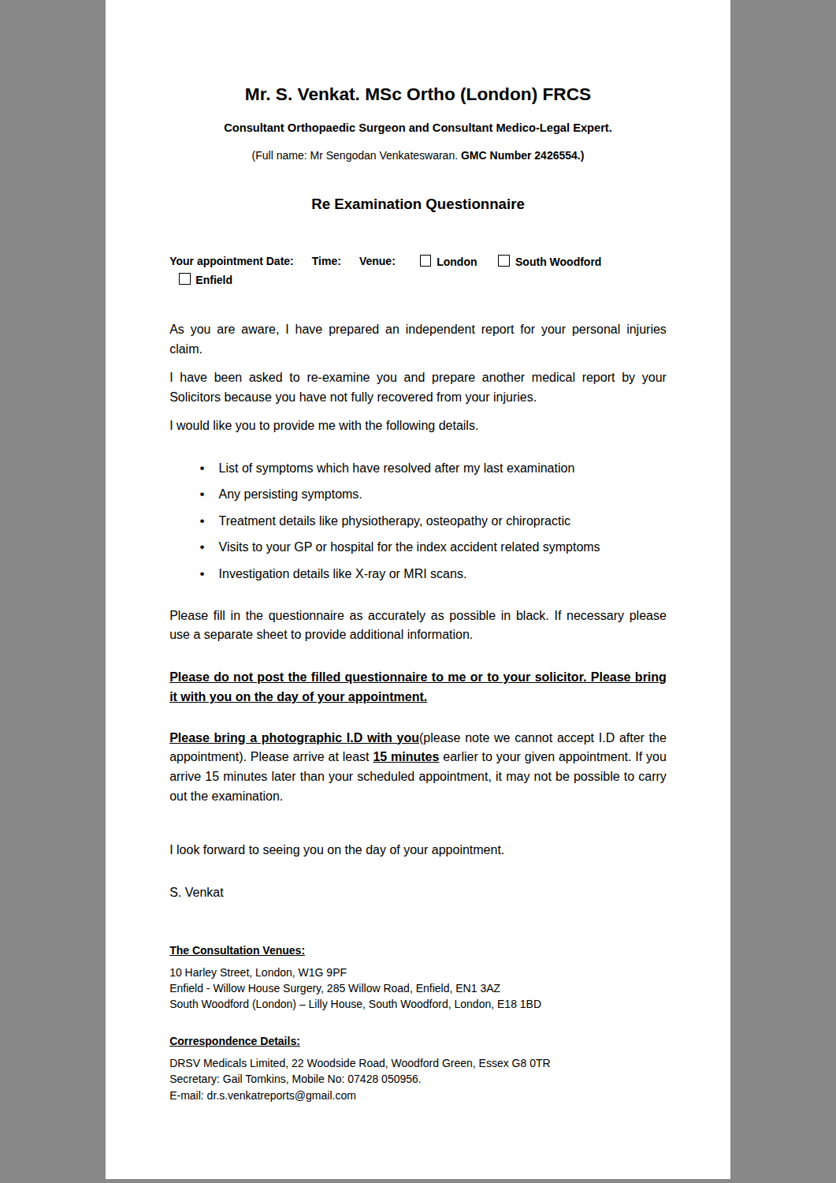Mr. S. Venkat. MSc Ortho (London) FRCS
Consultant Orthopaedic Surgeon and Consultant Medico-Legal Expert.
(Full name: Mr Sengodan Venkateswaran. GMC Number 2426554.)
Re Examination Questionnaire
Your appointment Date: Time: Venue: London South Woodford Enfield
As you are aware, I have prepared an independent report for your personal injuries claim.
I have been asked to re-examine you and prepare another medical report by your Solicitors because you have not fully recovered from your injuries.
I would like you to provide me with the following details.
List of symptoms which have resolved after my last examination
Any persisting symptoms.
Treatment details like physiotherapy, osteopathy or chiropractic
Visits to your GP or hospital for the index accident related symptoms
Investigation details like X-ray or MRI scans.
Please fill in the questionnaire as accurately as possible in black. If necessary please use a separate sheet to provide additional information.
Please do not post the filled questionnaire to me or to your solicitor. Please bring it with you on the day of your appointment.
Please bring a photographic I.D with you(please note we cannot accept I.D after the appointment). Please arrive at least 15 minutes earlier to your given appointment. If you arrive 15 minutes later than your scheduled appointment, it may not be possible to carry out the examination.
I look forward to seeing you on the day of your appointment.
S. Venkat
The Consultation Venues:
10 Harley Street, London, W1G 9PF
Enfield - Willow House Surgery, 285 Willow Road, Enfield, EN1 3AZ
South Woodford (London) – Lilly House, South Woodford, London, E18 1BD
Correspondence Details:
DRSV Medicals Limited, 22 Woodside Road, Woodford Green, Essex G8 0TR
Secretary: Gail Tomkins, Mobile No: 07428 050956.
E-mail: dr.s.venkatreports@gmail.com